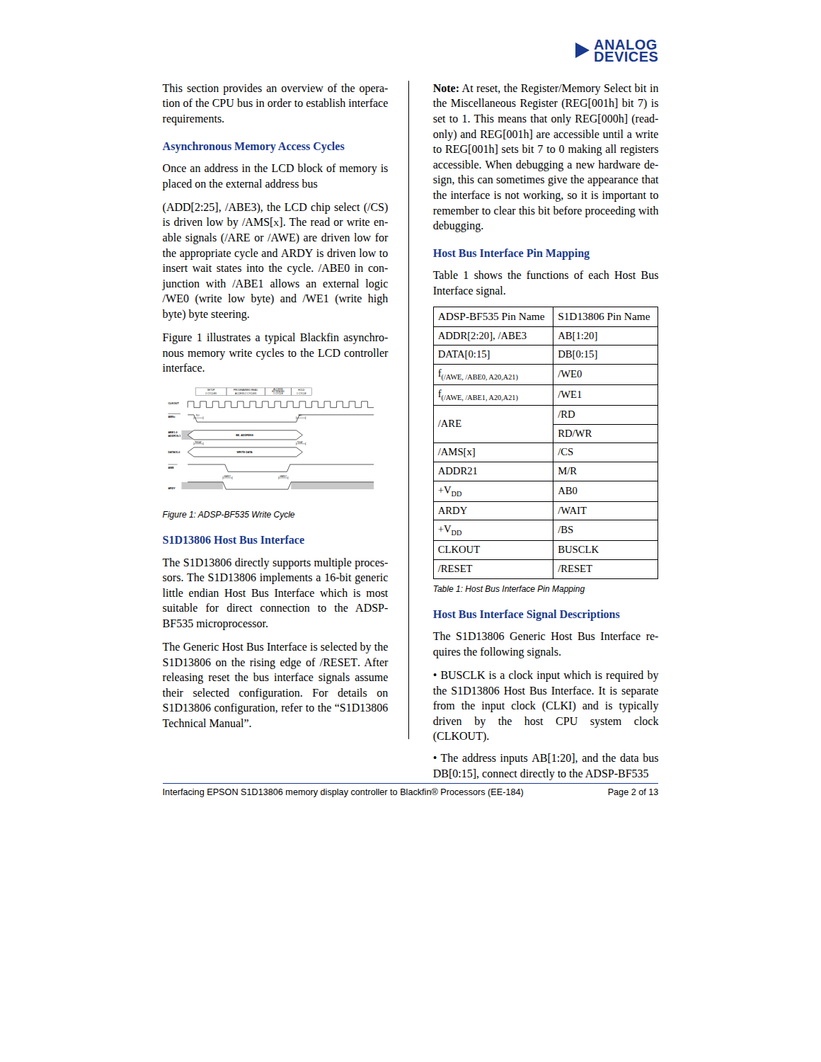ANALOG DEVICES
This section provides an overview of the operation of the CPU bus in order to establish interface requirements.
Asynchronous Memory Access Cycles
Once an address in the LCD block of memory is placed on the external address bus
(ADD[2:25], /ABE3), the LCD chip select (/CS) is driven low by /AMS[x]. The read or write enable signals (/ARE or /AWE) are driven low for the appropriate cycle and ARDY is driven low to insert wait states into the cycle. /ABE0 in conjunction with /ABE1 allows an external logic /WE0 (write low byte) and /WE1 (write high byte) byte steering.
Figure 1 illustrates a typical Blackfin asynchronous memory write cycles to the LCD controller interface.
SETUP 2 CYCLES PROGRAMMED READ ACCESS 2 CYCLES ACCESS EXTENDED 1 CYCLE HOLD 1 CYCLE CLKOUT AMSx tDO tHO ABE1-0 ADDR19-1 BE, ADDRESS tENDAT tDDAT DATA15-0 WRITE DATA AWE ARDY tSARDY tHARDY
Figure 1: ADSP-BF535 Write Cycle
S1D13806 Host Bus Interface
The S1D13806 directly supports multiple processors. The S1D13806 implements a 16-bit generic little endian Host Bus Interface which is most suitable for direct connection to the ADSP-BF535 microprocessor.
The Generic Host Bus Interface is selected by the S1D13806 on the rising edge of /RESET. After releasing reset the bus interface signals assume their selected configuration. For details on S1D13806 configuration, refer to the “S1D13806 Technical Manual”.
Note: At reset, the Register/Memory Select bit in the Miscellaneous Register (REG[001h] bit 7) is set to 1. This means that only REG[000h] (read-only) and REG[001h] are accessible until a write to REG[001h] sets bit 7 to 0 making all registers accessible. When debugging a new hardware design, this can sometimes give the appearance that the interface is not working, so it is important to remember to clear this bit before proceeding with debugging.
Host Bus Interface Pin Mapping
Table 1 shows the functions of each Host Bus Interface signal.
| ADSP-BF535 Pin Name | S1D13806 Pin Name |
| --- | --- |
| ADDR[2:20], /ABE3 | AB[1:20] |
| DATA[0:15] | DB[0:15] |
| f (/AWE, /ABE0, A20,A21) | /WE0 |
| f (/AWE, /ABE1, A20,A21) | /WE1 |
| /ARE | /RD |
| RD/WR |
| /AMS[x] | /CS |
| ADDR21 | M/R |
| +V DD | AB0 |
| ARDY | /WAIT |
| +V DD | /BS |
| CLKOUT | BUSCLK |
| /RESET | /RESET |
Table 1: Host Bus Interface Pin Mapping
Host Bus Interface Signal Descriptions
The S1D13806 Generic Host Bus Interface requires the following signals.
• BUSCLK is a clock input which is required by the S1D13806 Host Bus Interface. It is separate from the input clock (CLKI) and is typically driven by the host CPU system clock (CLKOUT).
• The address inputs AB[1:20], and the data bus DB[0:15], connect directly to the ADSP-BF535
Interfacing EPSON S1D13806 memory display controller to Blackfin® Processors (EE-184)
Page 2 of 13